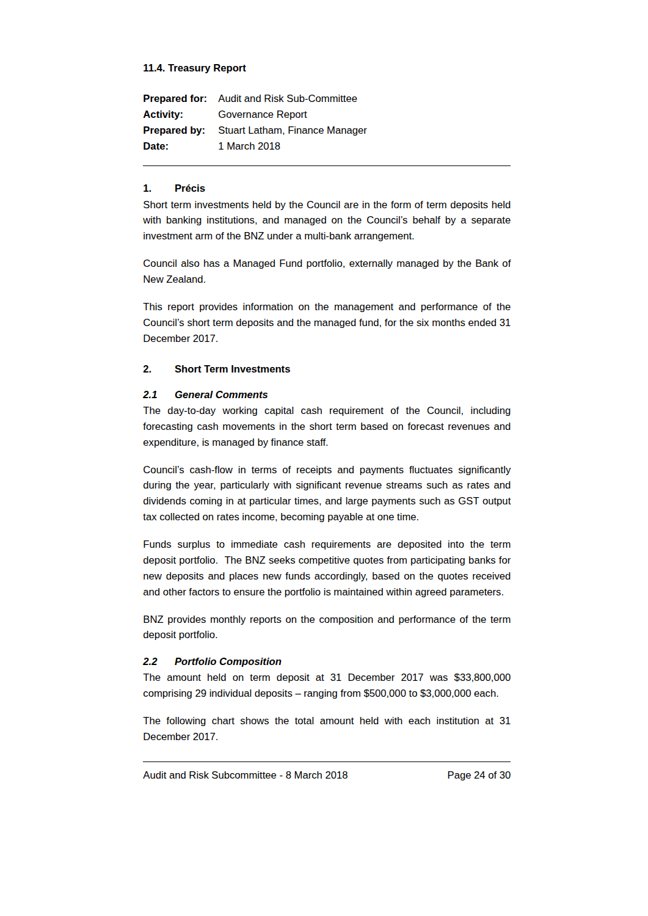11.4. Treasury Report
| Prepared for: | Audit and Risk Sub-Committee |
| Activity: | Governance Report |
| Prepared by: | Stuart Latham, Finance Manager |
| Date: | 1 March 2018 |
1. Précis
Short term investments held by the Council are in the form of term deposits held with banking institutions, and managed on the Council’s behalf by a separate investment arm of the BNZ under a multi-bank arrangement.
Council also has a Managed Fund portfolio, externally managed by the Bank of New Zealand.
This report provides information on the management and performance of the Council’s short term deposits and the managed fund, for the six months ended 31 December 2017.
2. Short Term Investments
2.1 General Comments
The day-to-day working capital cash requirement of the Council, including forecasting cash movements in the short term based on forecast revenues and expenditure, is managed by finance staff.
Council’s cash-flow in terms of receipts and payments fluctuates significantly during the year, particularly with significant revenue streams such as rates and dividends coming in at particular times, and large payments such as GST output tax collected on rates income, becoming payable at one time.
Funds surplus to immediate cash requirements are deposited into the term deposit portfolio. The BNZ seeks competitive quotes from participating banks for new deposits and places new funds accordingly, based on the quotes received and other factors to ensure the portfolio is maintained within agreed parameters.
BNZ provides monthly reports on the composition and performance of the term deposit portfolio.
2.2 Portfolio Composition
The amount held on term deposit at 31 December 2017 was $33,800,000 comprising 29 individual deposits – ranging from $500,000 to $3,000,000 each.
The following chart shows the total amount held with each institution at 31 December 2017.
Audit and Risk Subcommittee - 8 March 2018
Page 24 of 30